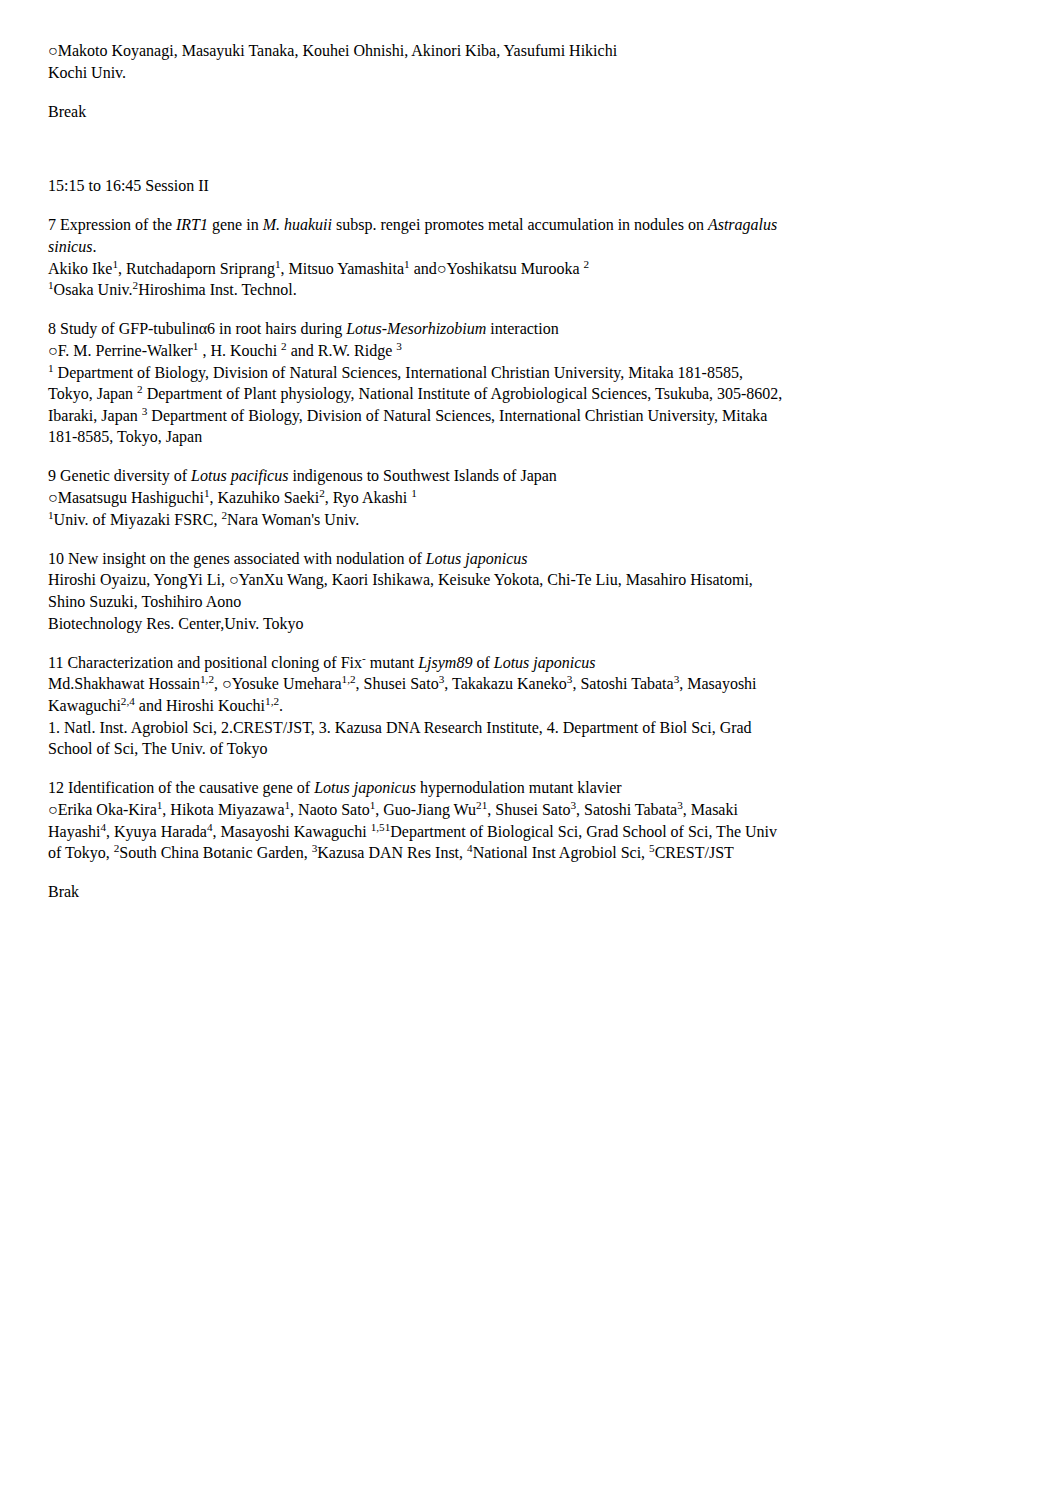○Makoto Koyanagi, Masayuki Tanaka, Kouhei Ohnishi, Akinori Kiba, Yasufumi Hikichi
Kochi Univ.
Break
15:15 to 16:45 Session II
7 Expression of the IRT1 gene in M. huakuii subsp. rengei promotes metal accumulation in nodules on Astragalus sinicus.
Akiko Ike1, Rutchadaporn Sriprang1, Mitsuo Yamashita1 and○Yoshikatsu Murooka 2
1Osaka Univ.2Hiroshima Inst. Technol.
8 Study of GFP-tubulinα6 in root hairs during Lotus-Mesorhizobium interaction
○F. M. Perrine-Walker1 , H. Kouchi 2 and R.W. Ridge 3
1 Department of Biology, Division of Natural Sciences, International Christian University, Mitaka 181-8585, Tokyo, Japan 2 Department of Plant physiology, National Institute of Agrobiological Sciences, Tsukuba, 305-8602, Ibaraki, Japan 3 Department of Biology, Division of Natural Sciences, International Christian University, Mitaka 181-8585, Tokyo, Japan
9 Genetic diversity of Lotus pacificus indigenous to Southwest Islands of Japan
○Masatsugu Hashiguchi1, Kazuhiko Saeki2, Ryo Akashi 1
1Univ. of Miyazaki FSRC, 2Nara Woman's Univ.
10 New insight on the genes associated with nodulation of Lotus japonicus
Hiroshi Oyaizu, YongYi Li, ○YanXu Wang, Kaori Ishikawa, Keisuke Yokota, Chi-Te Liu, Masahiro Hisatomi, Shino Suzuki, Toshihiro Aono
Biotechnology Res. Center,Univ. Tokyo
11 Characterization and positional cloning of Fix- mutant Ljsym89 of Lotus japonicus
Md.Shakhawat Hossain1,2, ○Yosuke Umehara1,2, Shusei Sato3, Takakazu Kaneko3, Satoshi Tabata3, Masayoshi Kawaguchi2,4 and Hiroshi Kouchi1,2.
1. Natl. Inst. Agrobiol Sci, 2.CREST/JST, 3. Kazusa DNA Research Institute, 4. Department of Biol Sci, Grad School of Sci, The Univ. of Tokyo
12 Identification of the causative gene of Lotus japonicus hypernodulation mutant klavier
○Erika Oka-Kira1, Hikota Miyazawa1, Naoto Sato1, Guo-Jiang Wu21, Shusei Sato3, Satoshi Tabata3, Masaki Hayashi4, Kyuya Harada4, Masayoshi Kawaguchi 1,51Department of Biological Sci, Grad School of Sci, The Univ of Tokyo, 2South China Botanic Garden, 3Kazusa DAN Res Inst, 4National Inst Agrobiol Sci, 5CREST/JST
Brak